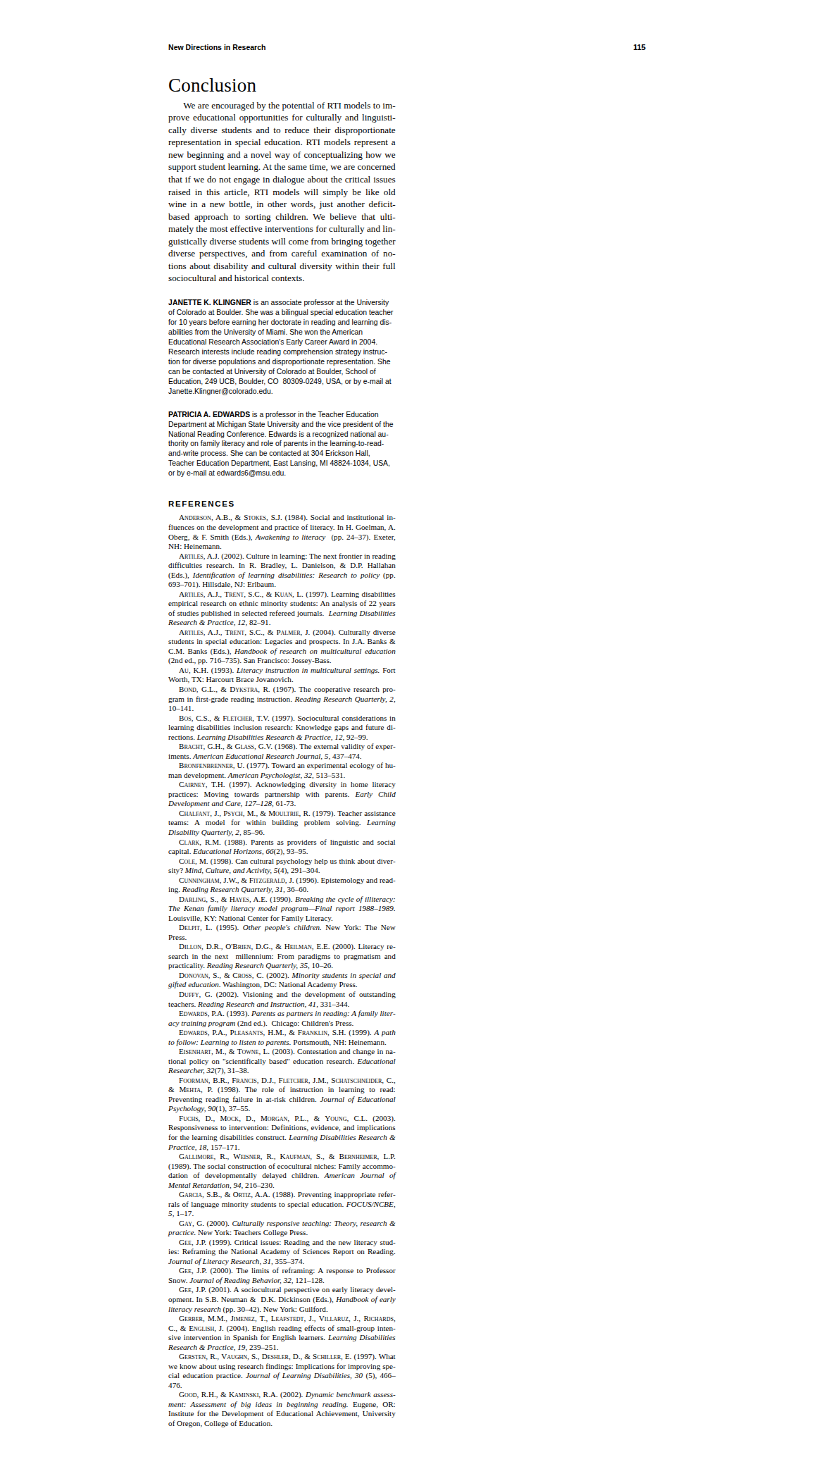New Directions in Research 115
Conclusion
We are encouraged by the potential of RTI models to improve educational opportunities for culturally and linguistically diverse students and to reduce their disproportionate representation in special education. RTI models represent a new beginning and a novel way of conceptualizing how we support student learning. At the same time, we are concerned that if we do not engage in dialogue about the critical issues raised in this article, RTI models will simply be like old wine in a new bottle, in other words, just another deficit-based approach to sorting children. We believe that ultimately the most effective interventions for culturally and linguistically diverse students will come from bringing together diverse perspectives, and from careful examination of notions about disability and cultural diversity within their full sociocultural and historical contexts.
JANETTE K. KLINGNER is an associate professor at the University of Colorado at Boulder. She was a bilingual special education teacher for 10 years before earning her doctorate in reading and learning disabilities from the University of Miami. She won the American Educational Research Association's Early Career Award in 2004. Research interests include reading comprehension strategy instruction for diverse populations and disproportionate representation. She can be contacted at University of Colorado at Boulder, School of Education, 249 UCB, Boulder, CO 80309-0249, USA, or by e-mail at Janette.Klingner@colorado.edu.
PATRICIA A. EDWARDS is a professor in the Teacher Education Department at Michigan State University and the vice president of the National Reading Conference. Edwards is a recognized national authority on family literacy and role of parents in the learning-to-read-and-write process. She can be contacted at 304 Erickson Hall, Teacher Education Department, East Lansing, MI 48824-1034, USA, or by e-mail at edwards6@msu.edu.
REFERENCES
Anderson, A.B., & Stokes, S.J. (1984). Social and institutional influences on the development and practice of literacy. In H. Goelman, A. Oberg, & F. Smith (Eds.), Awakening to literacy (pp. 24–37). Exeter, NH: Heinemann.
Artiles, A.J. (2002). Culture in learning: The next frontier in reading difficulties research. In R. Bradley, L. Danielson, & D.P. Hallahan (Eds.), Identification of learning disabilities: Research to policy (pp. 693–701). Hillsdale, NJ: Erlbaum.
Artiles, A.J., Trent, S.C., & Kuan, L. (1997). Learning disabilities empirical research on ethnic minority students: An analysis of 22 years of studies published in selected refereed journals. Learning Disabilities Research & Practice, 12, 82–91.
Artiles, A.J., Trent, S.C., & Palmer, J. (2004). Culturally diverse students in special education: Legacies and prospects. In J.A. Banks & C.M. Banks (Eds.), Handbook of research on multicultural education (2nd ed., pp. 716–735). San Francisco: Jossey-Bass.
Au, K.H. (1993). Literacy instruction in multicultural settings. Fort Worth, TX: Harcourt Brace Jovanovich.
Bond, G.L., & Dykstra, R. (1967). The cooperative research program in first-grade reading instruction. Reading Research Quarterly, 2, 10–141.
Bos, C.S., & Fletcher, T.V. (1997). Sociocultural considerations in learning disabilities inclusion research: Knowledge gaps and future directions. Learning Disabilities Research & Practice, 12, 92–99.
Bracht, G.H., & Glass, G.V. (1968). The external validity of experiments. American Educational Research Journal, 5, 437–474.
Bronfenbrenner, U. (1977). Toward an experimental ecology of human development. American Psychologist, 32, 513–531.
Cairney, T.H. (1997). Acknowledging diversity in home literacy practices: Moving towards partnership with parents. Early Child Development and Care, 127–128, 61-73.
Chalfant, J., Psych, M., & Moultrie, R. (1979). Teacher assistance teams: A model for within building problem solving. Learning Disability Quarterly, 2, 85–96.
Clark, R.M. (1988). Parents as providers of linguistic and social capital. Educational Horizons, 66(2), 93–95.
Cole, M. (1998). Can cultural psychology help us think about diversity? Mind, Culture, and Activity, 5(4), 291–304.
Cunningham, J.W., & Fitzgerald, J. (1996). Epistemology and reading. Reading Research Quarterly, 31, 36–60.
Darling, S., & Hayes, A.E. (1990). Breaking the cycle of illiteracy: The Kenan family literacy model program—Final report 1988–1989. Louisville, KY: National Center for Family Literacy.
Delpit, L. (1995). Other people's children. New York: The New Press.
Dillon, D.R., O'Brien, D.G., & Heilman, E.E. (2000). Literacy research in the next millennium: From paradigms to pragmatism and practicality. Reading Research Quarterly, 35, 10–26.
Donovan, S., & Cross, C. (2002). Minority students in special and gifted education. Washington, DC: National Academy Press.
Duffy, G. (2002). Visioning and the development of outstanding teachers. Reading Research and Instruction, 41, 331–344.
Edwards, P.A. (1993). Parents as partners in reading: A family literacy training program (2nd ed.). Chicago: Children's Press.
Edwards, P.A., Pleasants, H.M., & Franklin, S.H. (1999). A path to follow: Learning to listen to parents. Portsmouth, NH: Heinemann.
Eisenhart, M., & Towne, L. (2003). Contestation and change in national policy on "scientifically based" education research. Educational Researcher, 32(7), 31–38.
Foorman, B.R., Francis, D.J., Fletcher, J.M., Schatschneider, C., & Mehta, P. (1998). The role of instruction in learning to read: Preventing reading failure in at-risk children. Journal of Educational Psychology, 90(1), 37–55.
Fuchs, D., Mock, D., Morgan, P.L., & Young, C.L. (2003). Responsiveness to intervention: Definitions, evidence, and implications for the learning disabilities construct. Learning Disabilities Research & Practice, 18, 157–171.
Gallimore, R., Weisner, R., Kaufman, S., & Bernheimer, L.P. (1989). The social construction of ecocultural niches: Family accommodation of developmentally delayed children. American Journal of Mental Retardation, 94, 216–230.
Garcia, S.B., & Ortiz, A.A. (1988). Preventing inappropriate referrals of language minority students to special education. FOCUS/NCBE, 5, 1–17.
Gay, G. (2000). Culturally responsive teaching: Theory, research & practice. New York: Teachers College Press.
Gee, J.P. (1999). Critical issues: Reading and the new literacy studies: Reframing the National Academy of Sciences Report on Reading. Journal of Literacy Research, 31, 355–374.
Gee, J.P. (2000). The limits of reframing: A response to Professor Snow. Journal of Reading Behavior, 32, 121–128.
Gee, J.P. (2001). A sociocultural perspective on early literacy development. In S.B. Neuman & D.K. Dickinson (Eds.), Handbook of early literacy research (pp. 30–42). New York: Guilford.
Gerber, M.M., Jimenez, T., Leafstedt, J., Villaruz, J., Richards, C., & English, J. (2004). English reading effects of small-group intensive intervention in Spanish for English learners. Learning Disabilities Research & Practice, 19, 239–251.
Gersten, R., Vaughn, S., Deshler, D., & Schiller, E. (1997). What we know about using research findings: Implications for improving special education practice. Journal of Learning Disabilities, 30 (5), 466–476.
Good, R.H., & Kaminski, R.A. (2002). Dynamic benchmark assessment: Assessment of big ideas in beginning reading. Eugene, OR: Institute for the Development of Educational Achievement, University of Oregon, College of Education.